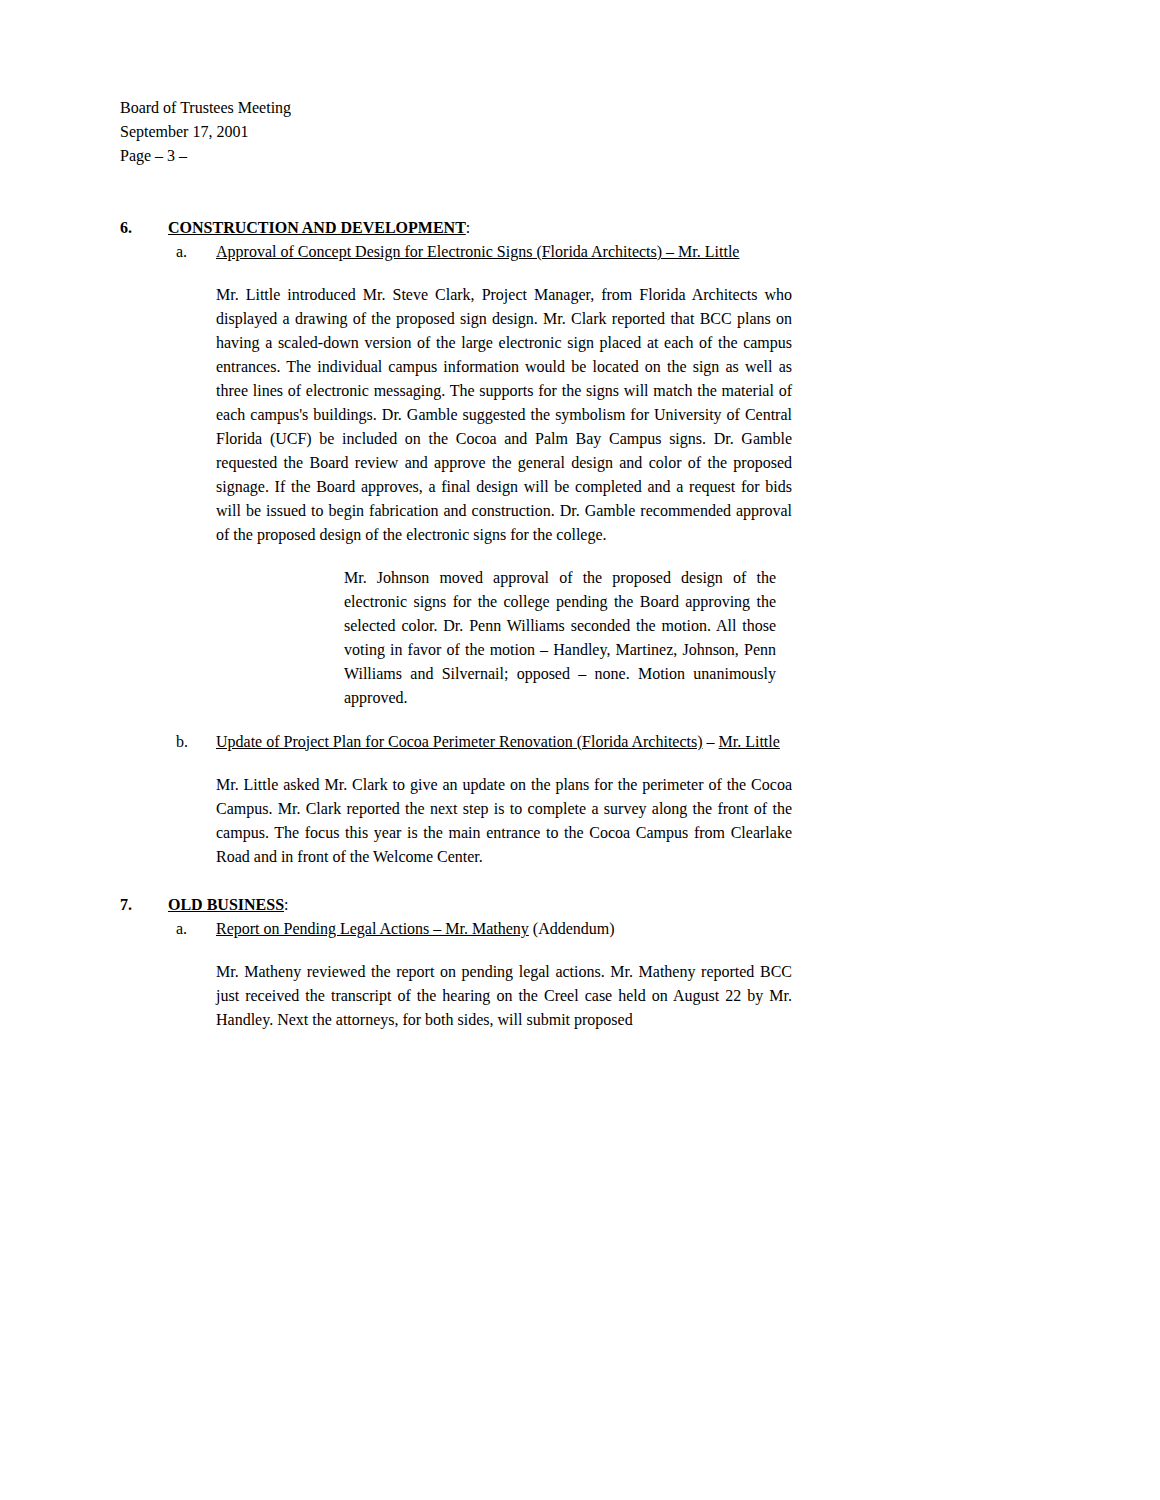Board of Trustees Meeting
September 17, 2001
Page – 3 –
6.
CONSTRUCTION AND DEVELOPMENT:
a.
Approval of Concept Design for Electronic Signs (Florida Architects) – Mr. Little
Mr. Little introduced Mr. Steve Clark, Project Manager, from Florida Architects who displayed a drawing of the proposed sign design. Mr. Clark reported that BCC plans on having a scaled-down version of the large electronic sign placed at each of the campus entrances. The individual campus information would be located on the sign as well as three lines of electronic messaging. The supports for the signs will match the material of each campus's buildings. Dr. Gamble suggested the symbolism for University of Central Florida (UCF) be included on the Cocoa and Palm Bay Campus signs. Dr. Gamble requested the Board review and approve the general design and color of the proposed signage. If the Board approves, a final design will be completed and a request for bids will be issued to begin fabrication and construction. Dr. Gamble recommended approval of the proposed design of the electronic signs for the college.
Mr. Johnson moved approval of the proposed design of the electronic signs for the college pending the Board approving the selected color. Dr. Penn Williams seconded the motion. All those voting in favor of the motion – Handley, Martinez, Johnson, Penn Williams and Silvernail; opposed – none. Motion unanimously approved.
b.
Update of Project Plan for Cocoa Perimeter Renovation (Florida Architects) – Mr. Little
Mr. Little asked Mr. Clark to give an update on the plans for the perimeter of the Cocoa Campus. Mr. Clark reported the next step is to complete a survey along the front of the campus. The focus this year is the main entrance to the Cocoa Campus from Clearlake Road and in front of the Welcome Center.
7.
OLD BUSINESS:
a.
Report on Pending Legal Actions – Mr. Matheny (Addendum)
Mr. Matheny reviewed the report on pending legal actions. Mr. Matheny reported BCC just received the transcript of the hearing on the Creel case held on August 22 by Mr. Handley. Next the attorneys, for both sides, will submit proposed